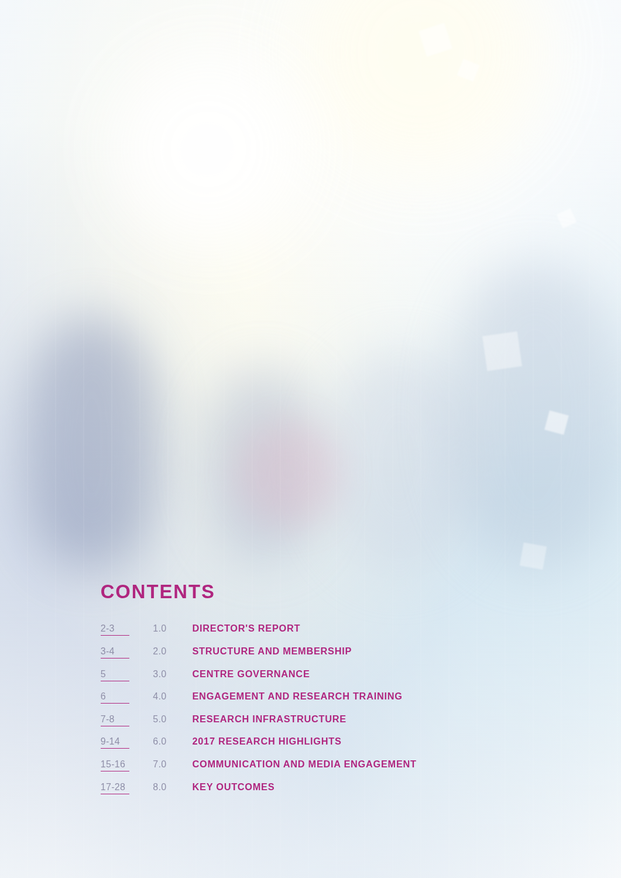CONTENTS
| 2-3 | 1.0 | DIRECTOR'S REPORT |
| 3-4 | 2.0 | STRUCTURE AND MEMBERSHIP |
| 5 | 3.0 | CENTRE GOVERNANCE |
| 6 | 4.0 | ENGAGEMENT AND RESEARCH TRAINING |
| 7-8 | 5.0 | RESEARCH INFRASTRUCTURE |
| 9-14 | 6.0 | 2017 RESEARCH HIGHLIGHTS |
| 15-16 | 7.0 | COMMUNICATION AND MEDIA ENGAGEMENT |
| 17-28 | 8.0 | KEY OUTCOMES |